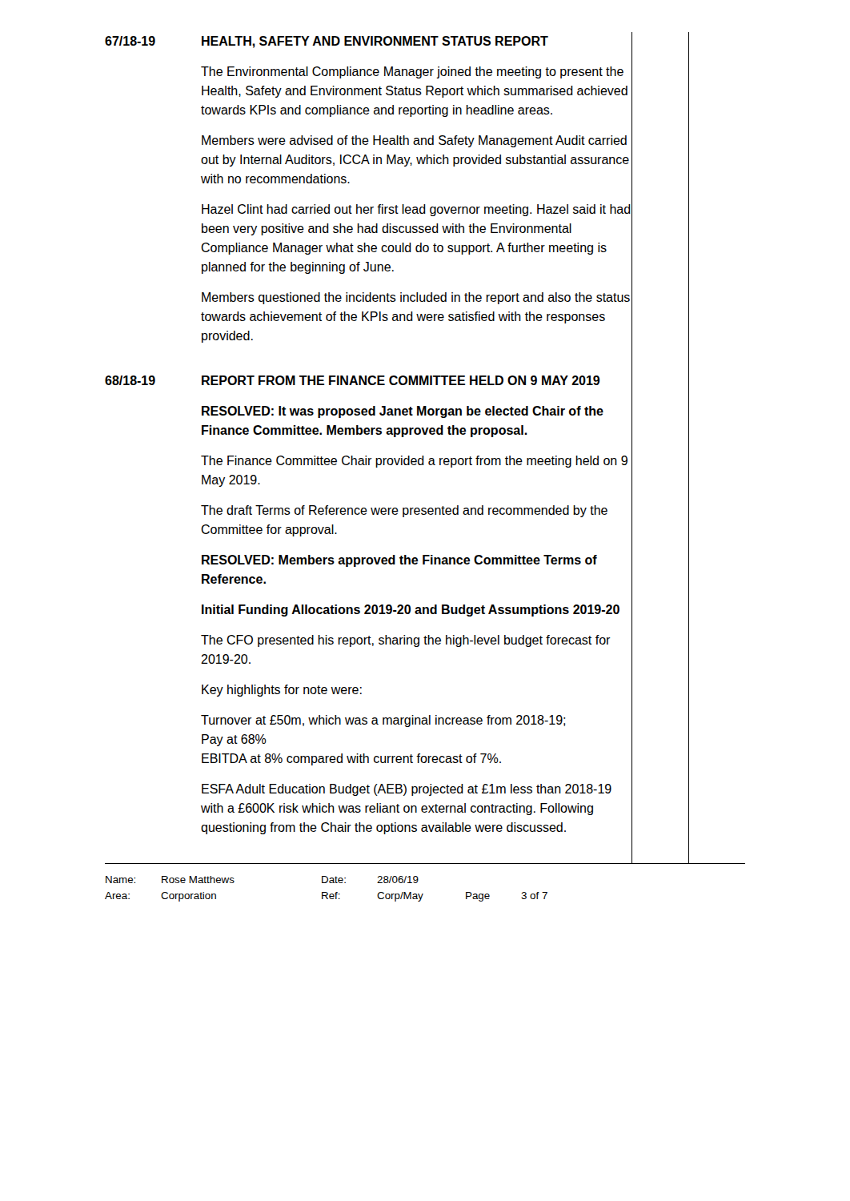67/18-19
Health, Safety and Environment Status Report
The Environmental Compliance Manager joined the meeting to present the Health, Safety and Environment Status Report which summarised achieved towards KPIs and compliance and reporting in headline areas.
Members were advised of the Health and Safety Management Audit carried out by Internal Auditors, ICCA in May, which provided substantial assurance with no recommendations.
Hazel Clint had carried out her first lead governor meeting. Hazel said it had been very positive and she had discussed with the Environmental Compliance Manager what she could do to support. A further meeting is planned for the beginning of June.
Members questioned the incidents included in the report and also the status towards achievement of the KPIs and were satisfied with the responses provided.
68/18-19
Report from the Finance Committee held on 9 May 2019
RESOLVED: It was proposed Janet Morgan be elected Chair of the Finance Committee. Members approved the proposal.
The Finance Committee Chair provided a report from the meeting held on 9 May 2019.
The draft Terms of Reference were presented and recommended by the Committee for approval.
RESOLVED: Members approved the Finance Committee Terms of Reference.
Initial Funding Allocations 2019-20 and Budget Assumptions 2019-20
The CFO presented his report, sharing the high-level budget forecast for 2019-20.
Key highlights for note were:
Turnover at £50m, which was a marginal increase from 2018-19;
Pay at 68%
EBITDA at 8% compared with current forecast of 7%.
ESFA Adult Education Budget (AEB) projected at £1m less than 2018-19 with a £600K risk which was reliant on external contracting. Following questioning from the Chair the options available were discussed.
| Name: | Rose Matthews | Date: | 28/06/19 | | | |
| Area: | Corporation | Ref: | Corp/May | Page | 3 of 7 | |